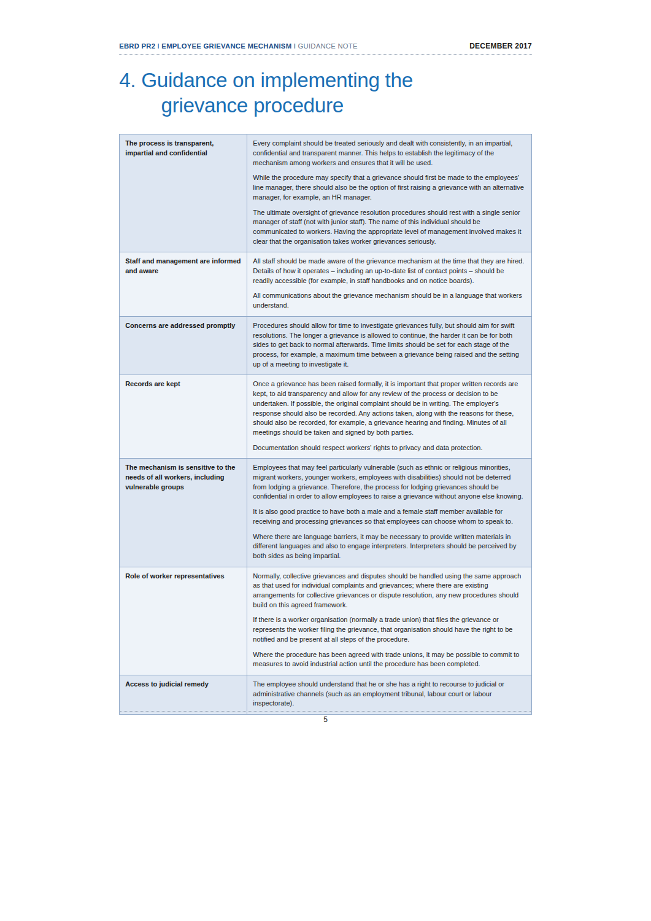EBRD PR2 I EMPLOYEE GRIEVANCE MECHANISM I GUIDANCE NOTE
DECEMBER 2017
4. Guidance on implementing thegrievance procedure
| The process is transparent, impartial and confidential | Every complaint should be treated seriously and dealt with consistently, in an impartial, confidential and transparent manner. This helps to establish the legitimacy of the mechanism among workers and ensures that it will be used. While the procedure may specify that a grievance should first be made to the employees' line manager, there should also be the option of first raising a grievance with an alternative manager, for example, an HR manager. The ultimate oversight of grievance resolution procedures should rest with a single senior manager of staff (not with junior staff). The name of this individual should be communicated to workers. Having the appropriate level of management involved makes it clear that the organisation takes worker grievances seriously. |
| Staff and management are informed and aware | All staff should be made aware of the grievance mechanism at the time that they are hired. Details of how it operates – including an up-to-date list of contact points – should be readily accessible (for example, in staff handbooks and on notice boards). All communications about the grievance mechanism should be in a language that workers understand. |
| Concerns are addressed promptly | Procedures should allow for time to investigate grievances fully, but should aim for swift resolutions. The longer a grievance is allowed to continue, the harder it can be for both sides to get back to normal afterwards. Time limits should be set for each stage of the process, for example, a maximum time between a grievance being raised and the setting up of a meeting to investigate it. |
| Records are kept | Once a grievance has been raised formally, it is important that proper written records are kept, to aid transparency and allow for any review of the process or decision to be undertaken. If possible, the original complaint should be in writing. The employer's response should also be recorded. Any actions taken, along with the reasons for these, should also be recorded, for example, a grievance hearing and finding. Minutes of all meetings should be taken and signed by both parties. Documentation should respect workers' rights to privacy and data protection. |
| The mechanism is sensitive to the needs of all workers, including vulnerable groups | Employees that may feel particularly vulnerable (such as ethnic or religious minorities, migrant workers, younger workers, employees with disabilities) should not be deterred from lodging a grievance. Therefore, the process for lodging grievances should be confidential in order to allow employees to raise a grievance without anyone else knowing. It is also good practice to have both a male and a female staff member available for receiving and processing grievances so that employees can choose whom to speak to. Where there are language barriers, it may be necessary to provide written materials in different languages and also to engage interpreters. Interpreters should be perceived by both sides as being impartial. |
| Role of worker representatives | Normally, collective grievances and disputes should be handled using the same approach as that used for individual complaints and grievances; where there are existing arrangements for collective grievances or dispute resolution, any new procedures should build on this agreed framework. If there is a worker organisation (normally a trade union) that files the grievance or represents the worker filing the grievance, that organisation should have the right to be notified and be present at all steps of the procedure. Where the procedure has been agreed with trade unions, it may be possible to commit to measures to avoid industrial action until the procedure has been completed. |
| Access to judicial remedy | The employee should understand that he or she has a right to recourse to judicial or administrative channels (such as an employment tribunal, labour court or labour inspectorate). |
5